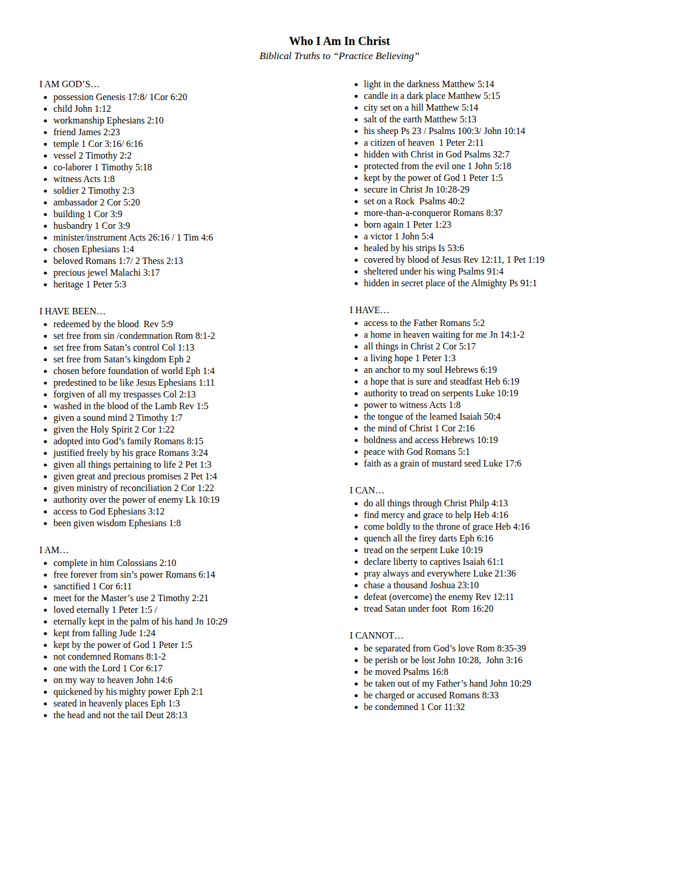Who I Am In Christ
Biblical Truths to “Practice Believing”
I AM GOD’S…
possession Genesis 17:8/ 1Cor 6:20
child John 1:12
workmanship Ephesians 2:10
friend James 2:23
temple 1 Cor 3:16/ 6:16
vessel 2 Timothy 2:2
co-laborer 1 Timothy 5:18
witness Acts 1:8
soldier 2 Timothy 2:3
ambassador 2 Cor 5:20
building 1 Cor 3:9
husbandry 1 Cor 3:9
minister/instrument Acts 26:16 / 1 Tim 4:6
chosen Ephesians 1:4
beloved Romans 1:7/ 2 Thess 2:13
precious jewel Malachi 3:17
heritage 1 Peter 5:3
I HAVE BEEN…
redeemed by the blood Rev 5:9
set free from sin /condemnation Rom 8:1-2
set free from Satan’s control Col 1:13
set free from Satan’s kingdom Eph 2
chosen before foundation of world Eph 1:4
predestined to be like Jesus Ephesians 1:11
forgiven of all my trespasses Col 2:13
washed in the blood of the Lamb Rev 1:5
given a sound mind 2 Timothy 1:7
given the Holy Spirit 2 Cor 1:22
adopted into God’s family Romans 8:15
justified freely by his grace Romans 3:24
given all things pertaining to life 2 Pet 1:3
given great and precious promises 2 Pet 1:4
given ministry of reconciliation 2 Cor 1:22
authority over the power of enemy Lk 10:19
access to God Ephesians 3:12
been given wisdom Ephesians 1:8
I AM…
complete in him Colossians 2:10
free forever from sin’s power Romans 6:14
sanctified 1 Cor 6:11
meet for the Master’s use 2 Timothy 2:21
loved eternally 1 Peter 1:5 /
eternally kept in the palm of his hand Jn 10:29
kept from falling Jude 1:24
kept by the power of God 1 Peter 1:5
not condemned Romans 8:1-2
one with the Lord 1 Cor 6:17
on my way to heaven John 14:6
quickened by his mighty power Eph 2:1
seated in heavenly places Eph 1:3
the head and not the tail Deut 28:13
light in the darkness Matthew 5:14
candle in a dark place Matthew 5:15
city set on a hill Matthew 5:14
salt of the earth Matthew 5:13
his sheep Ps 23 / Psalms 100:3/ John 10:14
a citizen of heaven 1 Peter 2:11
hidden with Christ in God Psalms 32:7
protected from the evil one 1 John 5:18
kept by the power of God 1 Peter 1:5
secure in Christ Jn 10:28-29
set on a Rock Psalms 40:2
more-than-a-conqueror Romans 8:37
born again 1 Peter 1:23
a victor 1 John 5:4
healed by his strips Is 53:6
covered by blood of Jesus Rev 12:11, 1 Pet 1:19
sheltered under his wing Psalms 91:4
hidden in secret place of the Almighty Ps 91:1
I HAVE…
access to the Father Romans 5:2
a home in heaven waiting for me Jn 14:1-2
all things in Christ 2 Cor 5:17
a living hope 1 Peter 1:3
an anchor to my soul Hebrews 6:19
a hope that is sure and steadfast Heb 6:19
authority to tread on serpents Luke 10:19
power to witness Acts 1:8
the tongue of the learned Isaiah 50:4
the mind of Christ 1 Cor 2:16
boldness and access Hebrews 10:19
peace with God Romans 5:1
faith as a grain of mustard seed Luke 17:6
I CAN…
do all things through Christ Philp 4:13
find mercy and grace to help Heb 4:16
come boldly to the throne of grace Heb 4:16
quench all the firey darts Eph 6:16
tread on the serpent Luke 10:19
declare liberty to captives Isaiah 61:1
pray always and everywhere Luke 21:36
chase a thousand Joshua 23:10
defeat (overcome) the enemy Rev 12:11
tread Satan under foot Rom 16:20
I CANNOT…
be separated from God’s love Rom 8:35-39
be perish or be lost John 10:28, John 3:16
be moved Psalms 16:8
be taken out of my Father’s hand John 10:29
be charged or accused Romans 8:33
be condemned 1 Cor 11:32